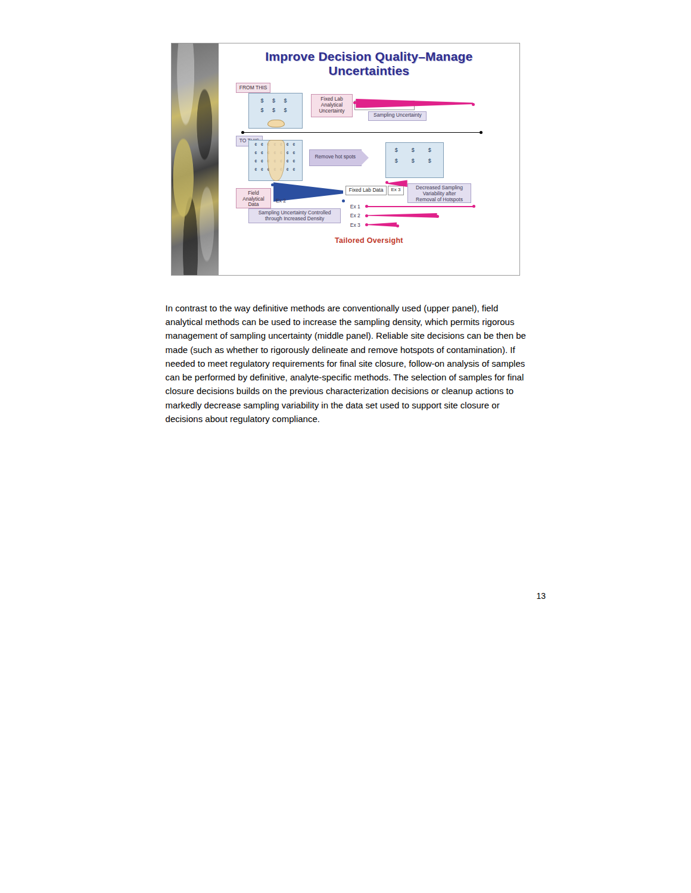Improve Decision Quality–Manage
Uncertainties
FROM THIS
$ $ $
$ $ $
Fixed Lab
Analytical
Uncertainty
Ex 1
Sampling Uncertainty
TO THIS
¢ ¢ ¢ ¢ ¢ ¢ ¢
¢ ¢ ¢ ¢ ¢ ¢ ¢
¢ ¢ ¢ ¢ ¢ ¢ ¢
¢ ¢ ¢ ¢ ¢ ¢ ¢
Remove hot spots
$ $ $
$ $ $
Field
Analytical
Data
Ex 2
Sampling Uncertainty Controlled
through Increased Density
Fixed Lab Data
Ex 3
Decreased Sampling
Variability after
Removal of Hotspots
Ex 1
Ex 2
Ex 3
Tailored Oversight
In contrast to the way definitive methods are conventionally used (upper panel), field analytical methods can be used to increase the sampling density, which permits rigorous management of sampling uncertainty (middle panel). Reliable site decisions can be then be made (such as whether to rigorously delineate and remove hotspots of contamination). If needed to meet regulatory requirements for final site closure, follow-on analysis of samples can be performed by definitive, analyte-specific methods. The selection of samples for final closure decisions builds on the previous characterization decisions or cleanup actions to markedly decrease sampling variability in the data set used to support site closure or decisions about regulatory compliance.
13